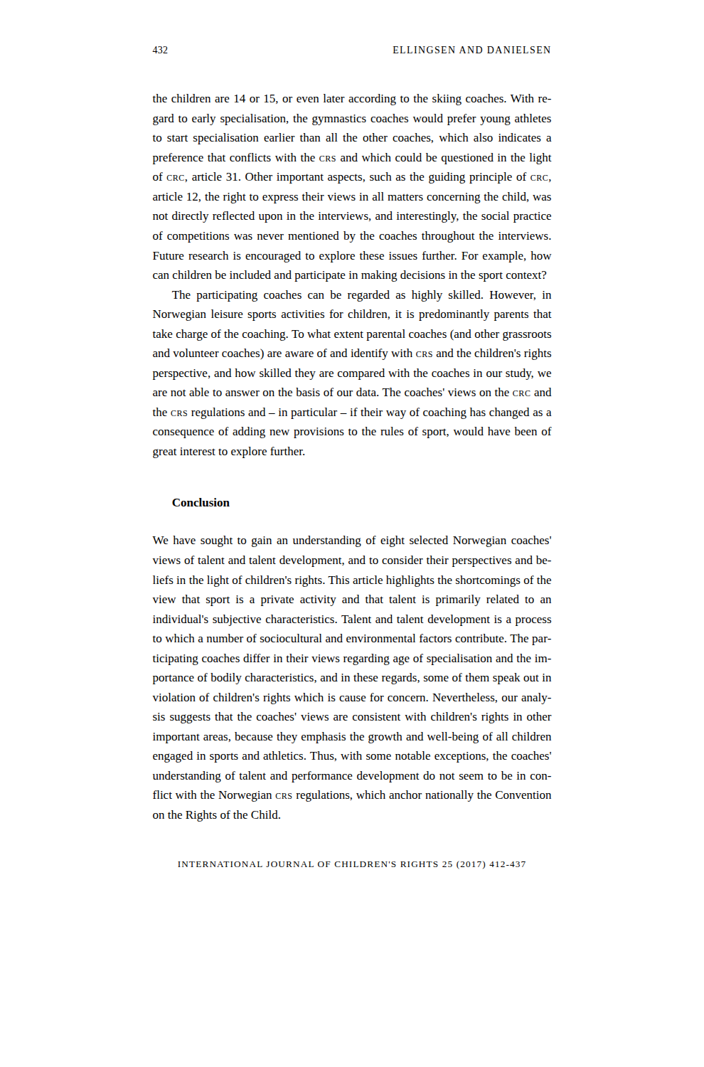432 Ellingsen and Danielsen
the children are 14 or 15, or even later according to the skiing coaches. With regard to early specialisation, the gymnastics coaches would prefer young athletes to start specialisation earlier than all the other coaches, which also indicates a preference that conflicts with the crs and which could be questioned in the light of crc, article 31. Other important aspects, such as the guiding principle of crc, article 12, the right to express their views in all matters concerning the child, was not directly reflected upon in the interviews, and interestingly, the social practice of competitions was never mentioned by the coaches throughout the interviews. Future research is encouraged to explore these issues further. For example, how can children be included and participate in making decisions in the sport context?
The participating coaches can be regarded as highly skilled. However, in Norwegian leisure sports activities for children, it is predominantly parents that take charge of the coaching. To what extent parental coaches (and other grassroots and volunteer coaches) are aware of and identify with crs and the children's rights perspective, and how skilled they are compared with the coaches in our study, we are not able to answer on the basis of our data. The coaches' views on the crc and the crs regulations and – in particular – if their way of coaching has changed as a consequence of adding new provisions to the rules of sport, would have been of great interest to explore further.
Conclusion
We have sought to gain an understanding of eight selected Norwegian coaches' views of talent and talent development, and to consider their perspectives and beliefs in the light of children's rights. This article highlights the shortcomings of the view that sport is a private activity and that talent is primarily related to an individual's subjective characteristics. Talent and talent development is a process to which a number of sociocultural and environmental factors contribute. The participating coaches differ in their views regarding age of specialisation and the importance of bodily characteristics, and in these regards, some of them speak out in violation of children's rights which is cause for concern. Nevertheless, our analysis suggests that the coaches' views are consistent with children's rights in other important areas, because they emphasis the growth and well-being of all children engaged in sports and athletics. Thus, with some notable exceptions, the coaches' understanding of talent and performance development do not seem to be in conflict with the Norwegian crs regulations, which anchor nationally the Convention on the Rights of the Child.
International Journal of Children's Rights 25 (2017) 412-437